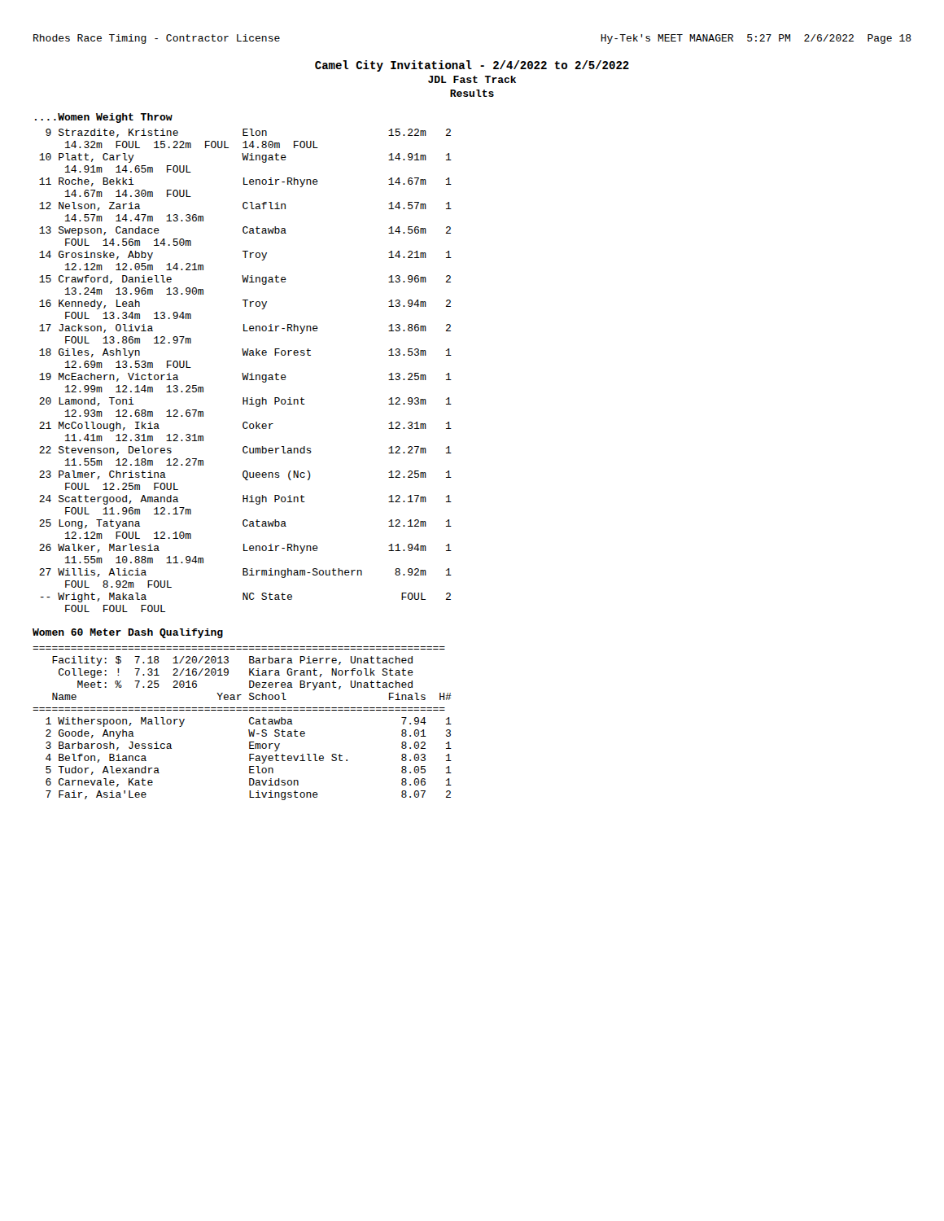Rhodes Race Timing - Contractor License Hy-Tek's MEET MANAGER 5:27 PM 2/6/2022 Page 18
Camel City Invitational - 2/4/2022 to 2/5/2022
JDL Fast Track
Results
....Women Weight Throw
  9 Strazdite, Kristine          Elon                   15.22m   2
     14.32m  FOUL  15.22m  FOUL  14.80m  FOUL
 10 Platt, Carly                 Wingate                14.91m   1
     14.91m  14.65m  FOUL
 11 Roche, Bekki                 Lenoir-Rhyne           14.67m   1
     14.67m  14.30m  FOUL
 12 Nelson, Zaria                Claflin                14.57m   1
     14.57m  14.47m  13.36m
 13 Swepson, Candace             Catawba                14.56m   2
     FOUL  14.56m  14.50m
 14 Grosinske, Abby              Troy                   14.21m   1
     12.12m  12.05m  14.21m
 15 Crawford, Danielle           Wingate                13.96m   2
     13.24m  13.96m  13.90m
 16 Kennedy, Leah                Troy                   13.94m   2
     FOUL  13.34m  13.94m
 17 Jackson, Olivia              Lenoir-Rhyne           13.86m   2
     FOUL  13.86m  12.97m
 18 Giles, Ashlyn                Wake Forest            13.53m   1
     12.69m  13.53m  FOUL
 19 McEachern, Victoria          Wingate                13.25m   1
     12.99m  12.14m  13.25m
 20 Lamond, Toni                 High Point             12.93m   1
     12.93m  12.68m  12.67m
 21 McCollough, Ikia             Coker                  12.31m   1
     11.41m  12.31m  12.31m
 22 Stevenson, Delores           Cumberlands            12.27m   1
     11.55m  12.18m  12.27m
 23 Palmer, Christina            Queens (Nc)            12.25m   1
     FOUL  12.25m  FOUL
 24 Scattergood, Amanda          High Point             12.17m   1
     FOUL  11.96m  12.17m
 25 Long, Tatyana                Catawba                12.12m   1
     12.12m  FOUL  12.10m
 26 Walker, Marlesia             Lenoir-Rhyne           11.94m   1
     11.55m  10.88m  11.94m
 27 Willis, Alicia               Birmingham-Southern     8.92m   1
     FOUL  8.92m  FOUL
 -- Wright, Makala               NC State                 FOUL   2
     FOUL  FOUL  FOUL
Women 60 Meter Dash Qualifying
=================================================================
   Facility: $  7.18  1/20/2013   Barbara Pierre, Unattached
    College: !  7.31  2/16/2019   Kiara Grant, Norfolk State
       Meet: %  7.25  2016        Dezerea Bryant, Unattached
   Name                      Year School                Finals  H#
=================================================================
  1 Witherspoon, Mallory          Catawba                 7.94   1
  2 Goode, Anyha                  W-S State               8.01   3
  3 Barbarosh, Jessica            Emory                   8.02   1
  4 Belfon, Bianca                Fayetteville St.        8.03   1
  5 Tudor, Alexandra              Elon                    8.05   1
  6 Carnevale, Kate               Davidson                8.06   1
  7 Fair, Asia'Lee                Livingstone             8.07   2